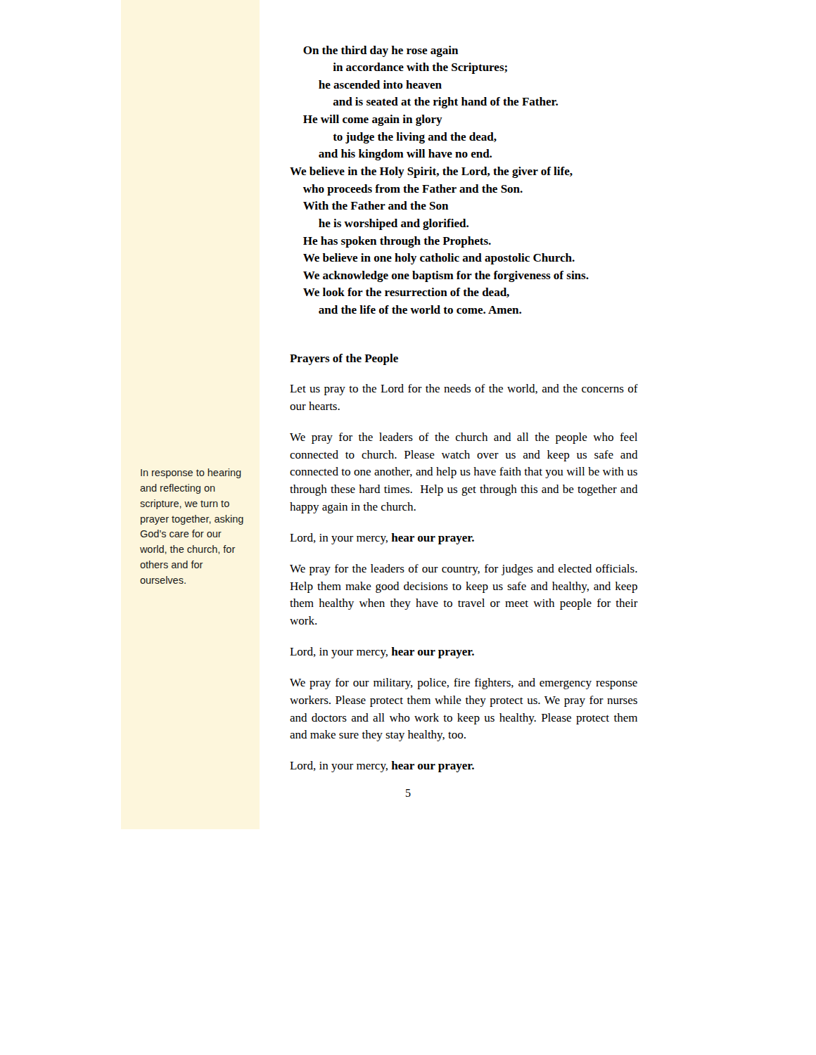In response to hearing and reflecting on scripture, we turn to prayer together, asking God’s care for our world, the church, for others and for ourselves.
On the third day he rose again
in accordance with the Scriptures;
he ascended into heaven
and is seated at the right hand of the Father.
He will come again in glory
to judge the living and the dead,
and his kingdom will have no end.
We believe in the Holy Spirit, the Lord, the giver of life,
who proceeds from the Father and the Son.
With the Father and the Son
he is worshiped and glorified.
He has spoken through the Prophets.
We believe in one holy catholic and apostolic Church.
We acknowledge one baptism for the forgiveness of sins.
We look for the resurrection of the dead,
and the life of the world to come. Amen.
Prayers of the People
Let us pray to the Lord for the needs of the world, and the concerns of our hearts.
We pray for the leaders of the church and all the people who feel connected to church. Please watch over us and keep us safe and connected to one another, and help us have faith that you will be with us through these hard times. Help us get through this and be together and happy again in the church.
Lord, in your mercy, hear our prayer.
We pray for the leaders of our country, for judges and elected officials. Help them make good decisions to keep us safe and healthy, and keep them healthy when they have to travel or meet with people for their work.
Lord, in your mercy, hear our prayer.
We pray for our military, police, fire fighters, and emergency response workers. Please protect them while they protect us. We pray for nurses and doctors and all who work to keep us healthy. Please protect them and make sure they stay healthy, too.
Lord, in your mercy, hear our prayer.
5